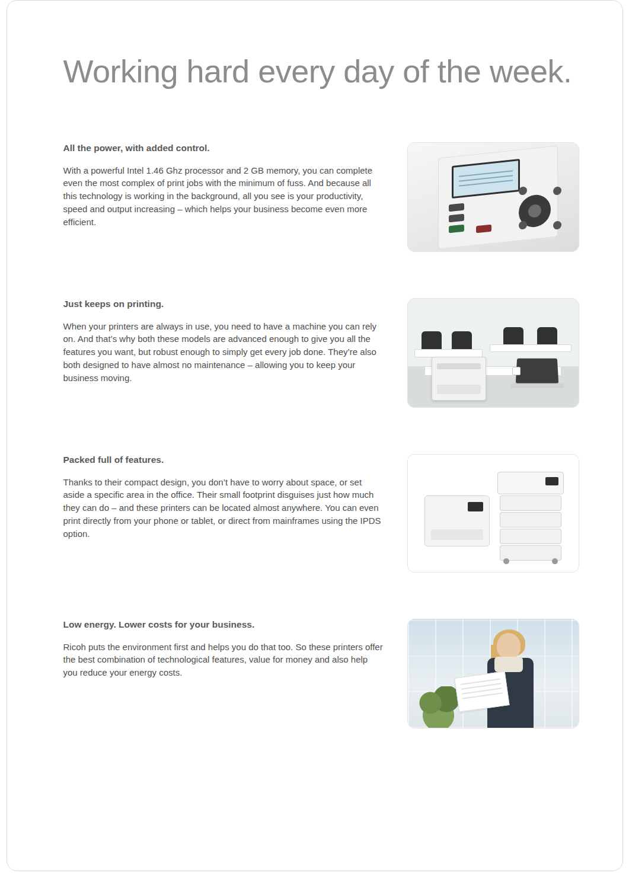Working hard every day of the week.
All the power, with added control.
With a powerful Intel 1.46 Ghz processor and 2 GB memory, you can complete even the most complex of print jobs with the minimum of fuss. And because all this technology is working in the background, all you see is your productivity, speed and output increasing – which helps your business become even more efficient.
Just keeps on printing.
When your printers are always in use, you need to have a machine you can rely on. And that’s why both these models are advanced enough to give you all the features you want, but robust enough to simply get every job done. They’re also both designed to have almost no maintenance – allowing you to keep your business moving.
Packed full of features.
Thanks to their compact design, you don’t have to worry about space, or set aside a specific area in the office. Their small footprint disguises just how much they can do – and these printers can be located almost anywhere. You can even print directly from your phone or tablet, or direct from mainframes using the IPDS option.
Low energy. Lower costs for your business.
Ricoh puts the environment first and helps you do that too. So these printers offer the best combination of technological features, value for money and also help you reduce your energy costs.